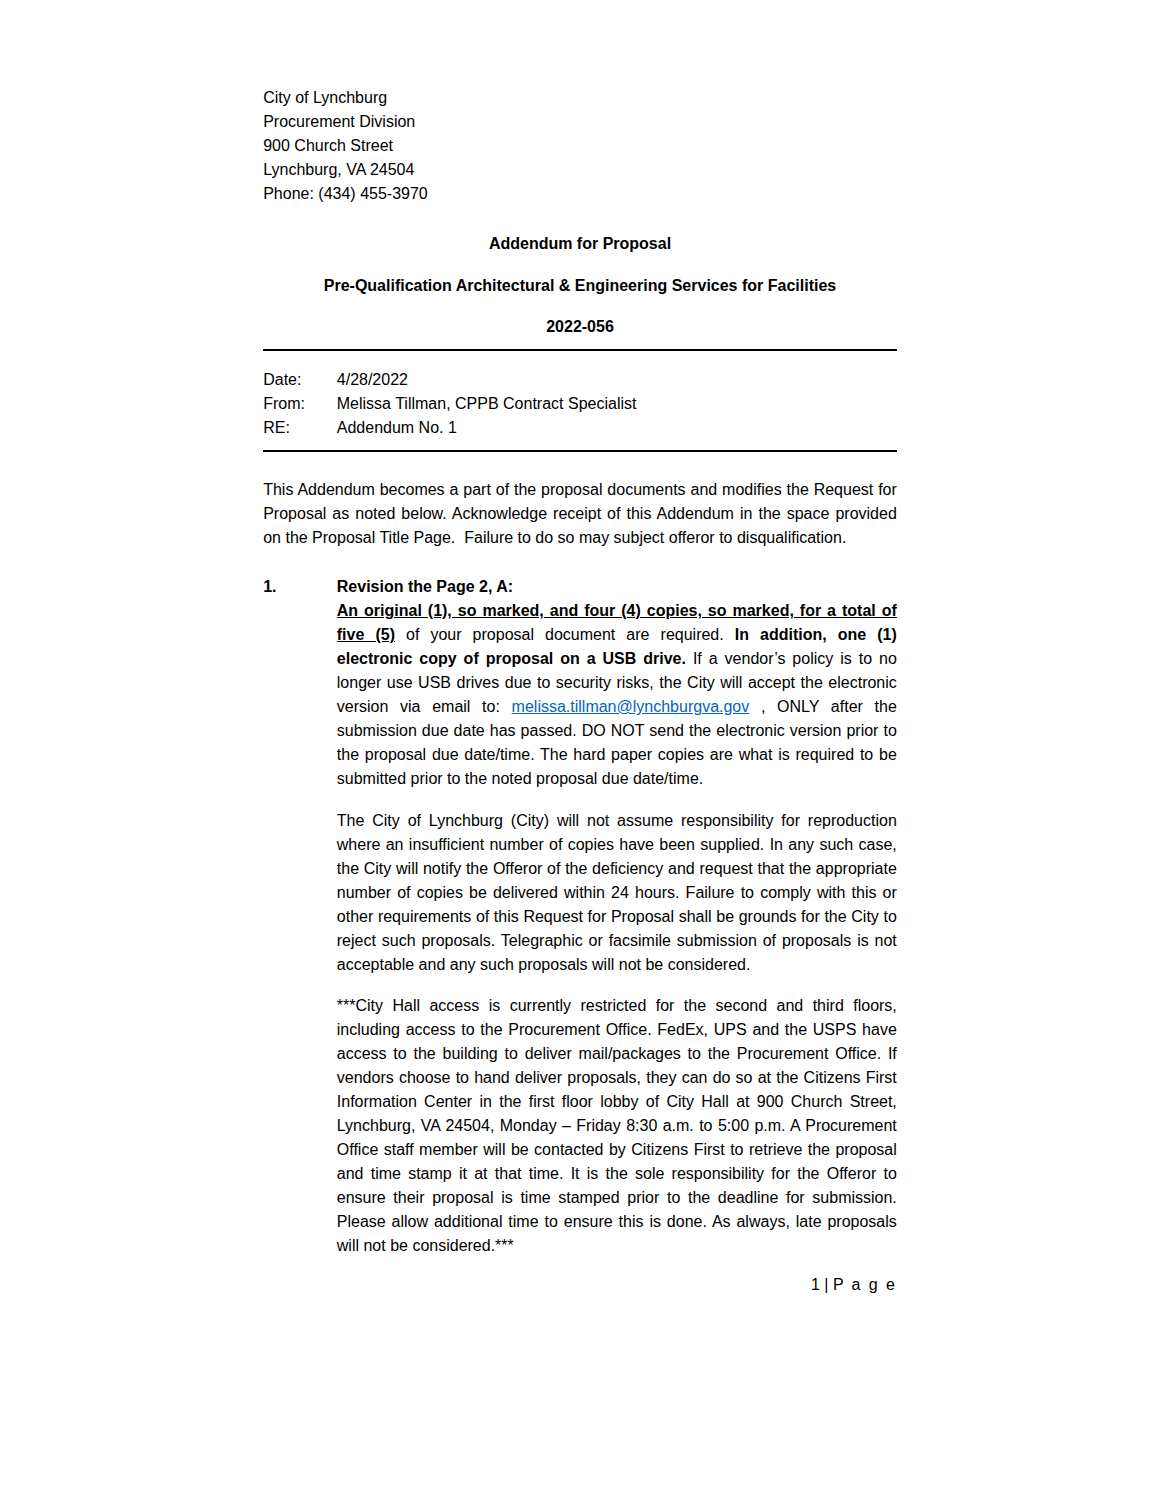City of Lynchburg
Procurement Division
900 Church Street
Lynchburg, VA 24504
Phone: (434) 455-3970
Addendum for Proposal
Pre-Qualification Architectural & Engineering Services for Facilities
2022-056
| Date: | 4/28/2022 |
| From: | Melissa Tillman, CPPB Contract Specialist |
| RE: | Addendum No. 1 |
This Addendum becomes a part of the proposal documents and modifies the Request for Proposal as noted below. Acknowledge receipt of this Addendum in the space provided on the Proposal Title Page. Failure to do so may subject offeror to disqualification.
1.
Revision the Page 2, A:
An original (1), so marked, and four (4) copies, so marked, for a total of five (5) of your proposal document are required. In addition, one (1) electronic copy of proposal on a USB drive. If a vendor’s policy is to no longer use USB drives due to security risks, the City will accept the electronic version via email to: melissa.tillman@lynchburgva.gov , ONLY after the submission due date has passed. DO NOT send the electronic version prior to the proposal due date/time. The hard paper copies are what is required to be submitted prior to the noted proposal due date/time.
The City of Lynchburg (City) will not assume responsibility for reproduction where an insufficient number of copies have been supplied. In any such case, the City will notify the Offeror of the deficiency and request that the appropriate number of copies be delivered within 24 hours. Failure to comply with this or other requirements of this Request for Proposal shall be grounds for the City to reject such proposals. Telegraphic or facsimile submission of proposals is not acceptable and any such proposals will not be considered.
***City Hall access is currently restricted for the second and third floors, including access to the Procurement Office. FedEx, UPS and the USPS have access to the building to deliver mail/packages to the Procurement Office. If vendors choose to hand deliver proposals, they can do so at the Citizens First Information Center in the first floor lobby of City Hall at 900 Church Street, Lynchburg, VA 24504, Monday – Friday 8:30 a.m. to 5:00 p.m. A Procurement Office staff member will be contacted by Citizens First to retrieve the proposal and time stamp it at that time. It is the sole responsibility for the Offeror to ensure their proposal is time stamped prior to the deadline for submission. Please allow additional time to ensure this is done. As always, late proposals will not be considered.***
1 | P a g e